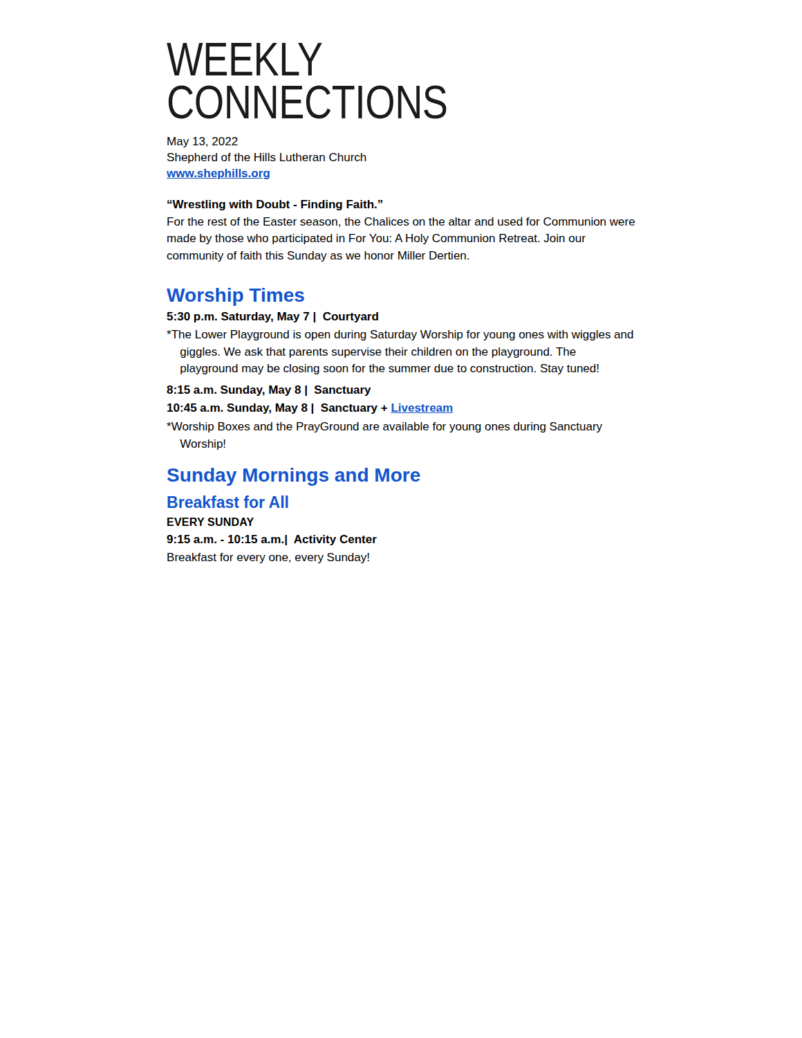Weekly
Connections
May 13, 2022
Shepherd of the Hills Lutheran Church
www.shephills.org
“Wrestling with Doubt - Finding Faith.”
For the rest of the Easter season, the Chalices on the altar and used for Communion were made by those who participated in For You: A Holy Communion Retreat. Join our community of faith this Sunday as we honor Miller Dertien.
Worship Times
5:30 p.m. Saturday, May 7 | Courtyard
*The Lower Playground is open during Saturday Worship for young ones with wiggles and giggles. We ask that parents supervise their children on the playground. The playground may be closing soon for the summer due to construction. Stay tuned!
8:15 a.m. Sunday, May 8 | Sanctuary
10:45 a.m. Sunday, May 8 | Sanctuary + Livestream
*Worship Boxes and the PrayGround are available for young ones during Sanctuary Worship!
Sunday Mornings and More
Breakfast for All
EVERY SUNDAY
9:15 a.m. - 10:15 a.m.| Activity Center
Breakfast for every one, every Sunday!